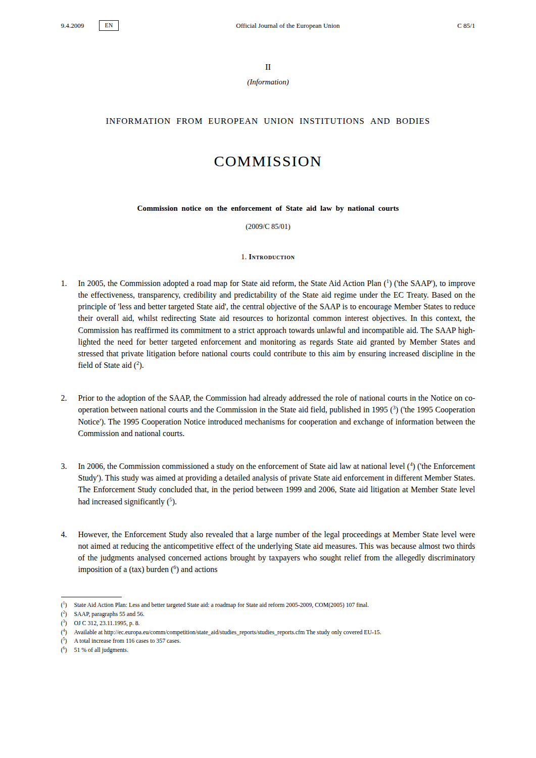9.4.2009 EN Official Journal of the European Union C 85/1
II
(Information)
INFORMATION FROM EUROPEAN UNION INSTITUTIONS AND BODIES
COMMISSION
Commission notice on the enforcement of State aid law by national courts
(2009/C 85/01)
1. Introduction
1. In 2005, the Commission adopted a road map for State aid reform, the State Aid Action Plan (1) ('the SAAP'), to improve the effectiveness, transparency, credibility and predictability of the State aid regime under the EC Treaty. Based on the principle of 'less and better targeted State aid', the central objective of the SAAP is to encourage Member States to reduce their overall aid, whilst redirecting State aid resources to horizontal common interest objectives. In this context, the Commission has reaffirmed its commitment to a strict approach towards unlawful and incompatible aid. The SAAP highlighted the need for better targeted enforcement and monitoring as regards State aid granted by Member States and stressed that private litigation before national courts could contribute to this aim by ensuring increased discipline in the field of State aid (2).
2. Prior to the adoption of the SAAP, the Commission had already addressed the role of national courts in the Notice on cooperation between national courts and the Commission in the State aid field, published in 1995 (3) ('the 1995 Cooperation Notice'). The 1995 Cooperation Notice introduced mechanisms for cooperation and exchange of information between the Commission and national courts.
3. In 2006, the Commission commissioned a study on the enforcement of State aid law at national level (4) ('the Enforcement Study'). This study was aimed at providing a detailed analysis of private State aid enforcement in different Member States. The Enforcement Study concluded that, in the period between 1999 and 2006, State aid litigation at Member State level had increased significantly (5).
4. However, the Enforcement Study also revealed that a large number of the legal proceedings at Member State level were not aimed at reducing the anticompetitive effect of the underlying State aid measures. This was because almost two thirds of the judgments analysed concerned actions brought by taxpayers who sought relief from the allegedly discriminatory imposition of a (tax) burden (6) and actions
(1) State Aid Action Plan: Less and better targeted State aid: a roadmap for State aid reform 2005-2009, COM(2005) 107 final.
(2) SAAP, paragraphs 55 and 56.
(3) OJ C 312, 23.11.1995, p. 8.
(4) Available at http://ec.europa.eu/comm/competition/state_aid/studies_reports/studies_reports.cfm The study only covered EU-15.
(5) A total increase from 116 cases to 357 cases.
(6) 51 % of all judgments.